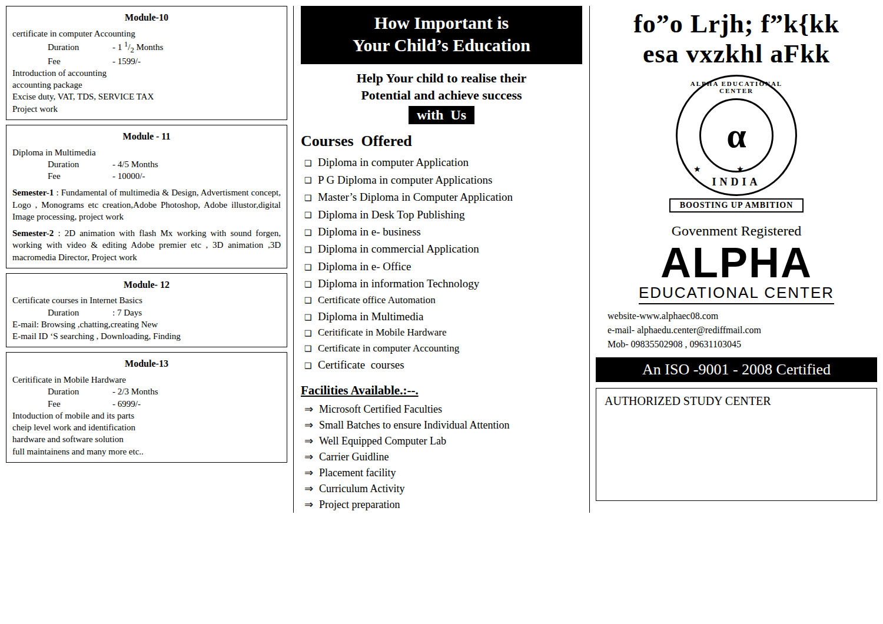Module-10
certificate in computer Accounting
Duration- 1 1/2 Months
Fee- 1599/-
Introduction of accounting
accounting package
Excise duty, VAT, TDS, SERVICE TAX
Project work
Module - 11
Diploma in Multimedia
Duration- 4/5 Months
Fee- 10000/-
Semester-1 : Fundamental of multimedia & Design, Advertisment concept, Logo , Monograms etc creation,Adobe Photoshop, Adobe illustor,digital Image processing, project work
Semester-2 : 2D animation with flash Mx working with sound forgen, working with video & editing Adobe premier etc , 3D animation ,3D macromedia Director, Project work
Module- 12
Certificate courses in Internet Basics
Duration: 7 Days
E-mail: Browsing ,chatting,creating New
E-mail ID ‘S searching , Downloading, Finding
Module-13
Ceritificate in Mobile Hardware
Duration- 2/3 Months
Fee- 6999/-
Intoduction of mobile and its parts
cheip level work and identification
hardware and software solution
full maintainens and many more etc..
How Important is
Your Child’s Education
Help Your child to realise their
Potential and achieve success
with Us
Courses Offered
Diploma in computer Application
P G Diploma in computer Applications
Master’s Diploma in Computer Application
Diploma in Desk Top Publishing
Diploma in e- business
Diploma in commercial Application
Diploma in e- Office
Diploma in information Technology
Certificate office Automation
Diploma in Multimedia
Ceritificate in Mobile Hardware
Certificate in computer Accounting
Certificate courses
Facilities Available.:--.
Microsoft Certified Faculties
Small Batches to ensure Individual Attention
Well Equipped Computer Lab
Carrier Guidline
Placement facility
Curriculum Activity
Project preparation
fo”o Lrjh; f”k{kk
esa vxzkhl aFkk
ALPHA EDUCATIONAL CENTER
α
★★
INDIA
BOOSTING UP AMBITION
Govenment Registered
ALPHA
EDUCATIONAL CENTER
website-www.alphaec08.com
e-mail- alphaedu.center@rediffmail.com
Mob- 09835502908 , 09631103045
An ISO -9001 - 2008 Certified
AUTHORIZED STUDY CENTER